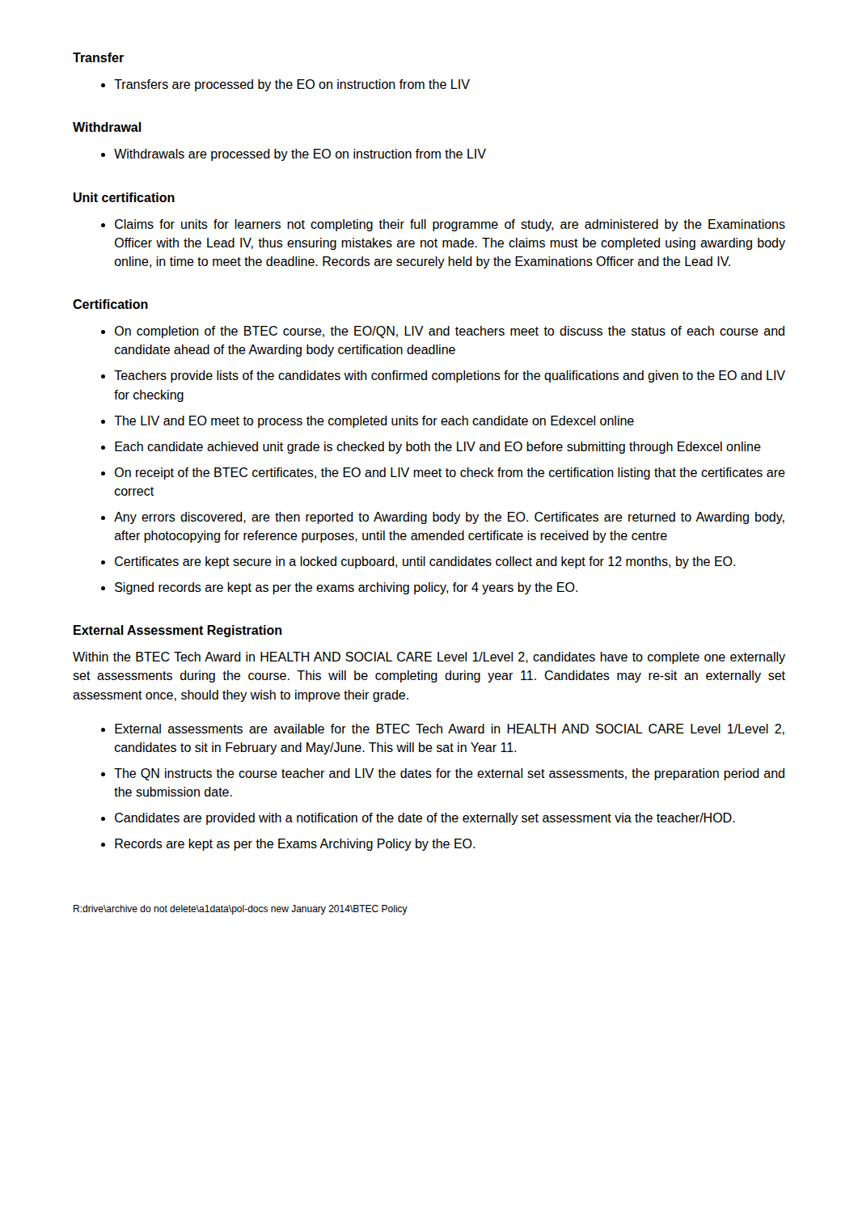Transfer
Transfers are processed by the EO on instruction from the LIV
Withdrawal
Withdrawals are processed by the EO on instruction from the LIV
Unit certification
Claims for units for learners not completing their full programme of study, are administered by the Examinations Officer with the Lead IV, thus ensuring mistakes are not made. The claims must be completed using awarding body online, in time to meet the deadline. Records are securely held by the Examinations Officer and the Lead IV.
Certification
On completion of the BTEC course, the EO/QN, LIV and teachers meet to discuss the status of each course and candidate ahead of the Awarding body certification deadline
Teachers provide lists of the candidates with confirmed completions for the qualifications and given to the EO and LIV for checking
The LIV and EO meet to process the completed units for each candidate on Edexcel online
Each candidate achieved unit grade is checked by both the LIV and EO before submitting through Edexcel online
On receipt of the BTEC certificates, the EO and LIV meet to check from the certification listing that the certificates are correct
Any errors discovered, are then reported to Awarding body by the EO. Certificates are returned to Awarding body, after photocopying for reference purposes, until the amended certificate is received by the centre
Certificates are kept secure in a locked cupboard, until candidates collect and kept for 12 months, by the EO.
Signed records are kept as per the exams archiving policy, for 4 years by the EO.
External Assessment Registration
Within the BTEC Tech Award in HEALTH AND SOCIAL CARE Level 1/Level 2, candidates have to complete one externally set assessments during the course. This will be completing during year 11. Candidates may re-sit an externally set assessment once, should they wish to improve their grade.
External assessments are available for the BTEC Tech Award in HEALTH AND SOCIAL CARE Level 1/Level 2, candidates to sit in February and May/June. This will be sat in Year 11.
The QN instructs the course teacher and LIV the dates for the external set assessments, the preparation period and the submission date.
Candidates are provided with a notification of the date of the externally set assessment via the teacher/HOD.
Records are kept as per the Exams Archiving Policy by the EO.
R:drive\archive do not delete\a1data\pol-docs new January 2014\BTEC Policy